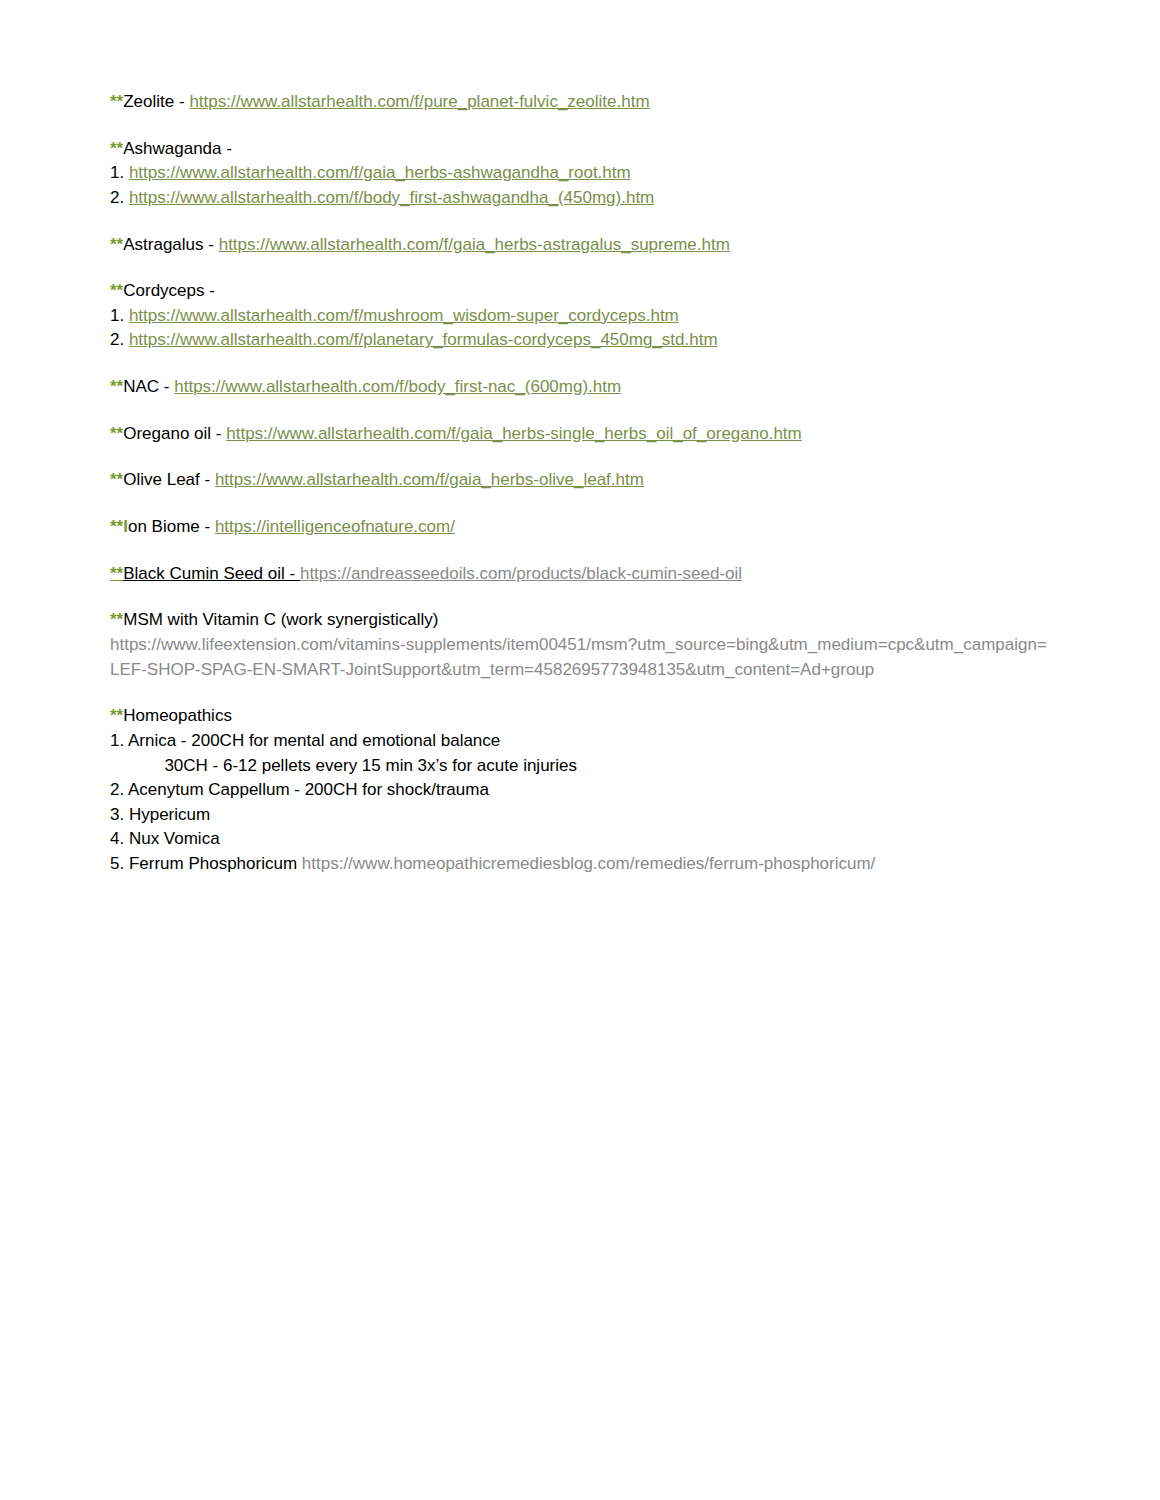**Zeolite - https://www.allstarhealth.com/f/pure_planet-fulvic_zeolite.htm
**Ashwaganda -
1. https://www.allstarhealth.com/f/gaia_herbs-ashwagandha_root.htm
2. https://www.allstarhealth.com/f/body_first-ashwagandha_(450mg).htm
**Astragalus - https://www.allstarhealth.com/f/gaia_herbs-astragalus_supreme.htm
**Cordyceps -
1. https://www.allstarhealth.com/f/mushroom_wisdom-super_cordyceps.htm
2. https://www.allstarhealth.com/f/planetary_formulas-cordyceps_450mg_std.htm
**NAC - https://www.allstarhealth.com/f/body_first-nac_(600mg).htm
**Oregano oil - https://www.allstarhealth.com/f/gaia_herbs-single_herbs_oil_of_oregano.htm
**Olive Leaf - https://www.allstarhealth.com/f/gaia_herbs-olive_leaf.htm
**I on Biome - https://intelligenceofnature.com/
**Black Cumin Seed oil - https://andreasseedoils.com/products/black-cumin-seed-oil
**MSM with Vitamin C (work synergistically)
https://www.lifeextension.com/vitamins-supplements/item00451/msm?utm_source=bing&utm_medium=cpc&utm_campaign=LEF-SHOP-SPAG-EN-SMART-JointSupport&utm_term=4582695773948135&utm_content=Ad+group
**Homeopathics
1. Arnica - 200CH for mental and emotional balance 30CH - 6-12 pellets every 15 min 3x’s for acute injuries
2. Acenytum Cappellum - 200CH for shock/trauma
3. Hypericum
4. Nux Vomica
5. Ferrum Phosphoricum https://www.homeopathicremediesblog.com/remedies/ferrum-phosphoricum/